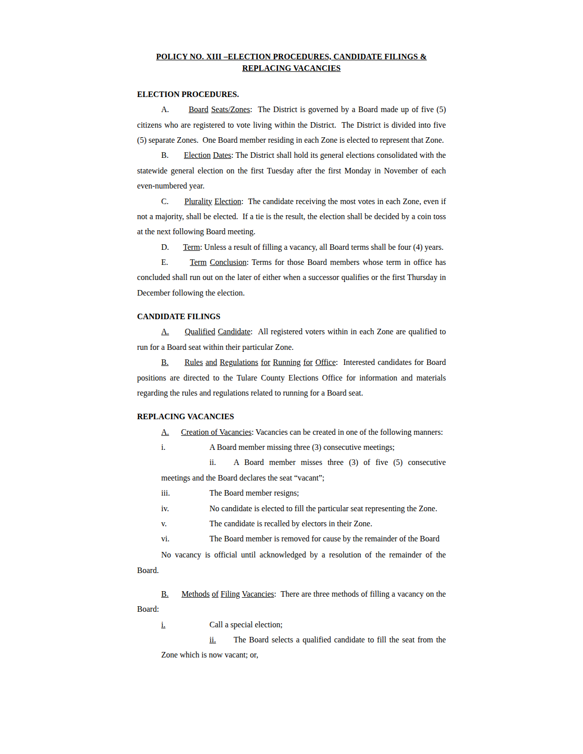POLICY NO. XIII –ELECTION PROCEDURES, CANDIDATE FILINGS &
REPLACING VACANCIES
ELECTION PROCEDURES.
A. Board Seats/Zones: The District is governed by a Board made up of five (5) citizens who are registered to vote living within the District. The District is divided into five (5) separate Zones. One Board member residing in each Zone is elected to represent that Zone.
B. Election Dates: The District shall hold its general elections consolidated with the statewide general election on the first Tuesday after the first Monday in November of each even-numbered year.
C. Plurality Election: The candidate receiving the most votes in each Zone, even if not a majority, shall be elected. If a tie is the result, the election shall be decided by a coin toss at the next following Board meeting.
D. Term: Unless a result of filling a vacancy, all Board terms shall be four (4) years.
E. Term Conclusion: Terms for those Board members whose term in office has concluded shall run out on the later of either when a successor qualifies or the first Thursday in December following the election.
CANDIDATE FILINGS
A. Qualified Candidate: All registered voters within in each Zone are qualified to run for a Board seat within their particular Zone.
B. Rules and Regulations for Running for Office: Interested candidates for Board positions are directed to the Tulare County Elections Office for information and materials regarding the rules and regulations related to running for a Board seat.
REPLACING VACANCIES
A. Creation of Vacancies: Vacancies can be created in one of the following manners:
i. A Board member missing three (3) consecutive meetings;
ii. A Board member misses three (3) of five (5) consecutive meetings and the Board declares the seat “vacant”;
iii. The Board member resigns;
iv. No candidate is elected to fill the particular seat representing the Zone.
v. The candidate is recalled by electors in their Zone.
vi. The Board member is removed for cause by the remainder of the Board
No vacancy is official until acknowledged by a resolution of the remainder of the Board.
B. Methods of Filing Vacancies: There are three methods of filling a vacancy on the Board:
i. Call a special election;
ii. The Board selects a qualified candidate to fill the seat from the Zone which is now vacant; or,